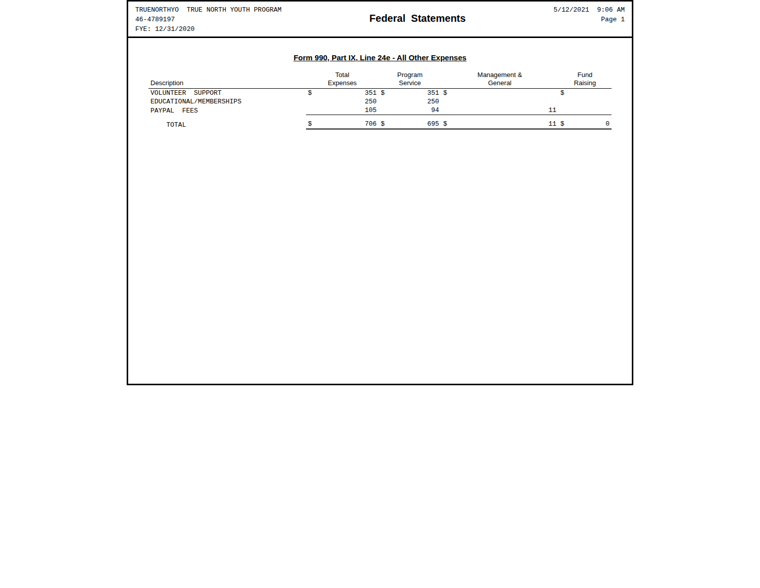TRUENORTHYO TRUE NORTH YOUTH PROGRAM
46-4789197
FYE: 12/31/2020
Federal Statements
5/12/2021 9:06 AM
Page 1
Form 990, Part IX, Line 24e - All Other Expenses
| Description | Total Expenses | Program Service | Management & General | Fund Raising |
| --- | --- | --- | --- | --- |
| VOLUNTEER SUPPORT | $ | 351 | $ | 351 | $ | | $ | |
| EDUCATIONAL/MEMBERSHIPS | | 250 | | 250 | | | | |
| PAYPAL FEES | | 105 | | 94 | | 11 | | |
| TOTAL | $ | 706 | $ | 695 | $ | 11 | $ | 0 |